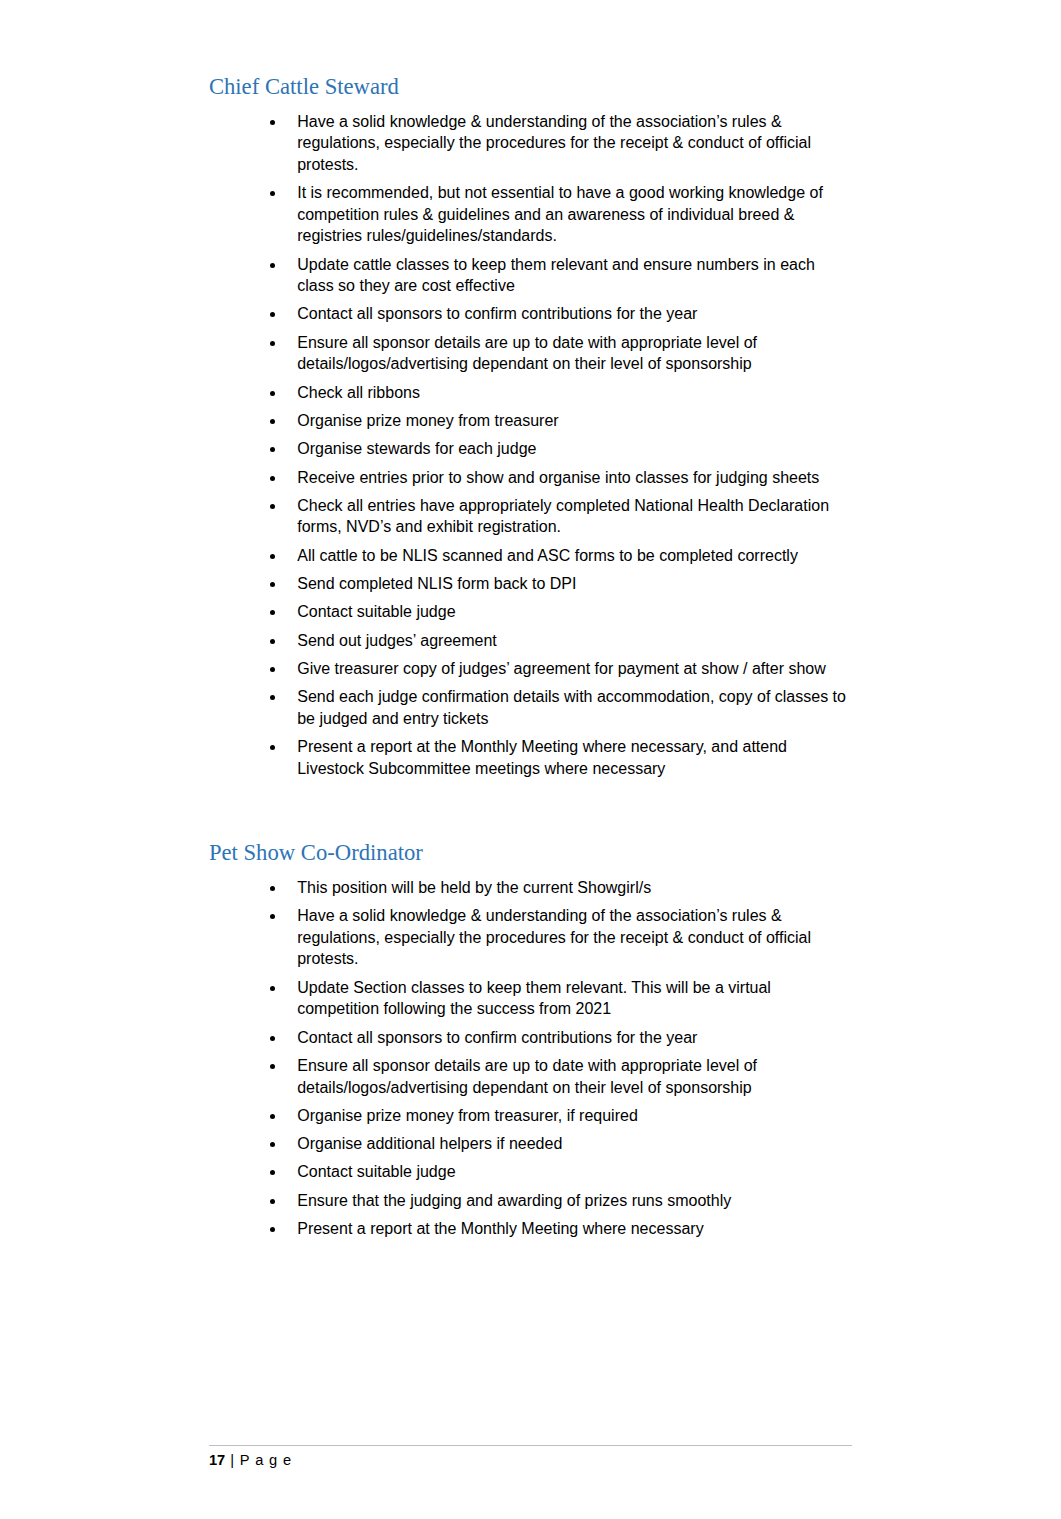Chief Cattle Steward
Have a solid knowledge & understanding of the association’s rules & regulations, especially the procedures for the receipt & conduct of official protests.
It is recommended, but not essential to have a good working knowledge of competition rules & guidelines and an awareness of individual breed & registries rules/guidelines/standards.
Update cattle classes to keep them relevant and ensure numbers in each class so they are cost effective
Contact all sponsors to confirm contributions for the year
Ensure all sponsor details are up to date with appropriate level of details/logos/advertising dependant on their level of sponsorship
Check all ribbons
Organise prize money from treasurer
Organise stewards for each judge
Receive entries prior to show and organise into classes for judging sheets
Check all entries have appropriately completed National Health Declaration forms, NVD’s and exhibit registration.
All cattle to be NLIS scanned and ASC forms to be completed correctly
Send completed NLIS form back to DPI
Contact suitable judge
Send out judges’ agreement
Give treasurer copy of judges’ agreement for payment at show / after show
Send each judge confirmation details with accommodation, copy of classes to be judged and entry tickets
Present a report at the Monthly Meeting where necessary, and attend Livestock Subcommittee meetings where necessary
Pet Show Co-Ordinator
This position will be held by the current Showgirl/s
Have a solid knowledge & understanding of the association’s rules & regulations, especially the procedures for the receipt & conduct of official protests.
Update Section classes to keep them relevant. This will be a virtual competition following the success from 2021
Contact all sponsors to confirm contributions for the year
Ensure all sponsor details are up to date with appropriate level of details/logos/advertising dependant on their level of sponsorship
Organise prize money from treasurer, if required
Organise additional helpers if needed
Contact suitable judge
Ensure that the judging and awarding of prizes runs smoothly
Present a report at the Monthly Meeting where necessary
17 | P a g e